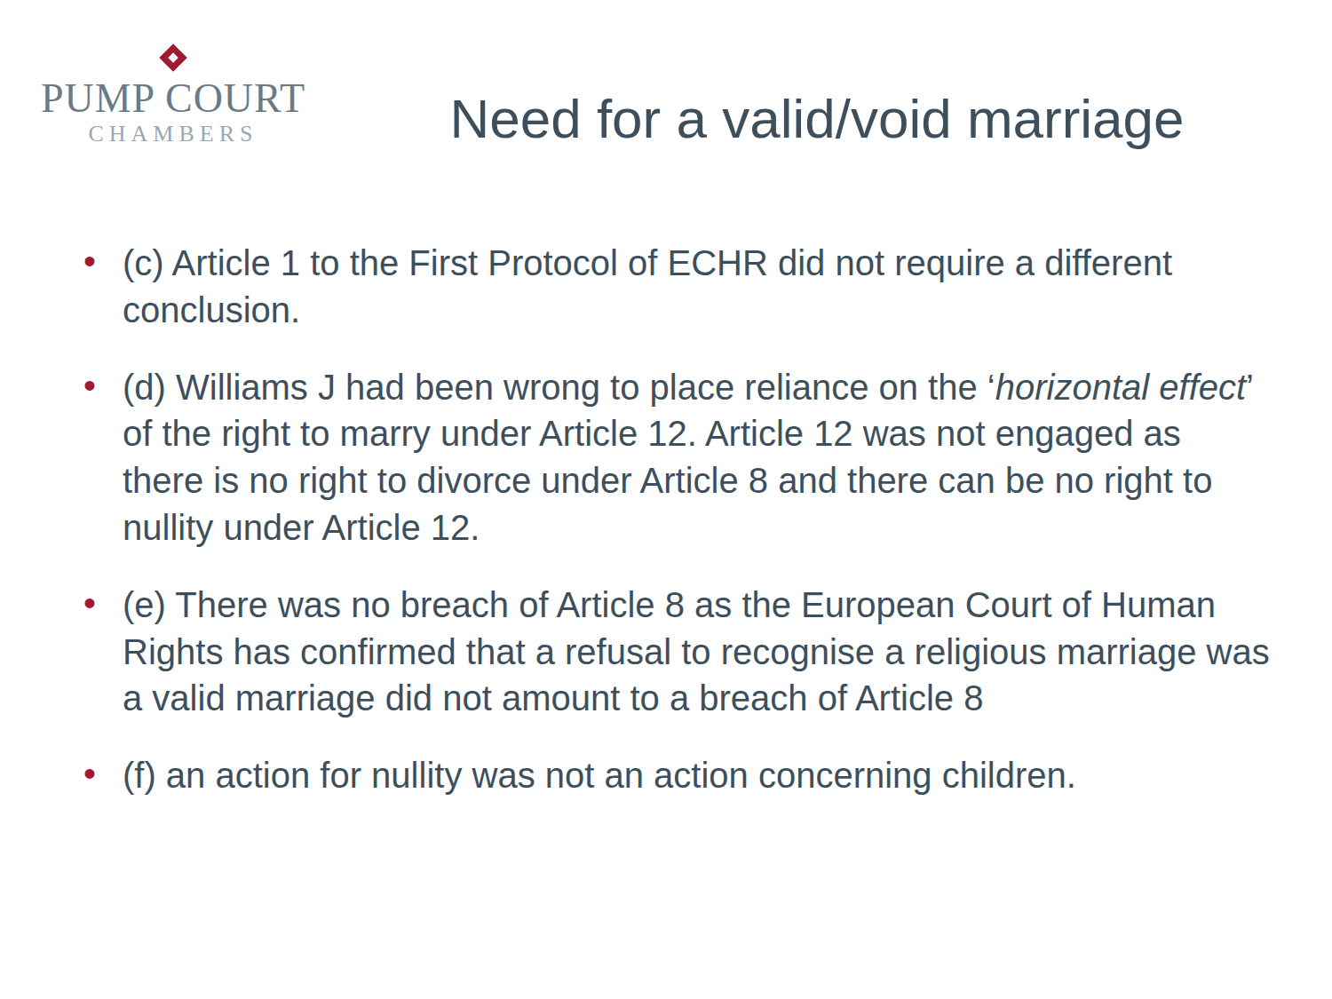PUMP COURT
CHAMBERS
Need for a valid/void marriage
(c) Article 1 to the First Protocol of ECHR did not require a different conclusion.
(d) Williams J had been wrong to place reliance on the ‘horizontal effect’ of the right to marry under Article 12. Article 12 was not engaged as there is no right to divorce under Article 8 and there can be no right to nullity under Article 12.
(e) There was no breach of Article 8 as the European Court of Human Rights has confirmed that a refusal to recognise a religious marriage was a valid marriage did not amount to a breach of Article 8
(f) an action for nullity was not an action concerning children.